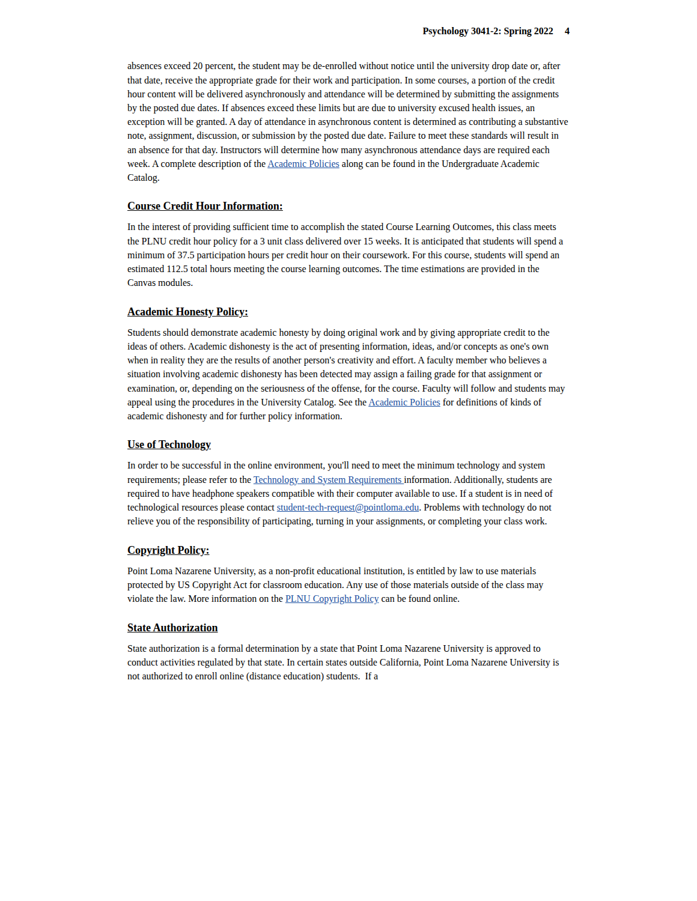Psychology 3041-2: Spring 20224
absences exceed 20 percent, the student may be de-enrolled without notice until the university drop date or, after that date, receive the appropriate grade for their work and participation. In some courses, a portion of the credit hour content will be delivered asynchronously and attendance will be determined by submitting the assignments by the posted due dates. If absences exceed these limits but are due to university excused health issues, an exception will be granted. A day of attendance in asynchronous content is determined as contributing a substantive note, assignment, discussion, or submission by the posted due date. Failure to meet these standards will result in an absence for that day. Instructors will determine how many asynchronous attendance days are required each week. A complete description of the Academic Policies along can be found in the Undergraduate Academic Catalog.
Course Credit Hour Information:
In the interest of providing sufficient time to accomplish the stated Course Learning Outcomes, this class meets the PLNU credit hour policy for a 3 unit class delivered over 15 weeks. It is anticipated that students will spend a minimum of 37.5 participation hours per credit hour on their coursework. For this course, students will spend an estimated 112.5 total hours meeting the course learning outcomes. The time estimations are provided in the Canvas modules.
Academic Honesty Policy:
Students should demonstrate academic honesty by doing original work and by giving appropriate credit to the ideas of others. Academic dishonesty is the act of presenting information, ideas, and/or concepts as one's own when in reality they are the results of another person's creativity and effort. A faculty member who believes a situation involving academic dishonesty has been detected may assign a failing grade for that assignment or examination, or, depending on the seriousness of the offense, for the course. Faculty will follow and students may appeal using the procedures in the University Catalog. See the Academic Policies for definitions of kinds of academic dishonesty and for further policy information.
Use of Technology
In order to be successful in the online environment, you'll need to meet the minimum technology and system requirements; please refer to the Technology and System Requirements information. Additionally, students are required to have headphone speakers compatible with their computer available to use. If a student is in need of technological resources please contact student-tech-request@pointloma.edu. Problems with technology do not relieve you of the responsibility of participating, turning in your assignments, or completing your class work.
Copyright Policy:
Point Loma Nazarene University, as a non-profit educational institution, is entitled by law to use materials protected by US Copyright Act for classroom education. Any use of those materials outside of the class may violate the law. More information on the PLNU Copyright Policy can be found online.
State Authorization
State authorization is a formal determination by a state that Point Loma Nazarene University is approved to conduct activities regulated by that state. In certain states outside California, Point Loma Nazarene University is not authorized to enroll online (distance education) students. If a